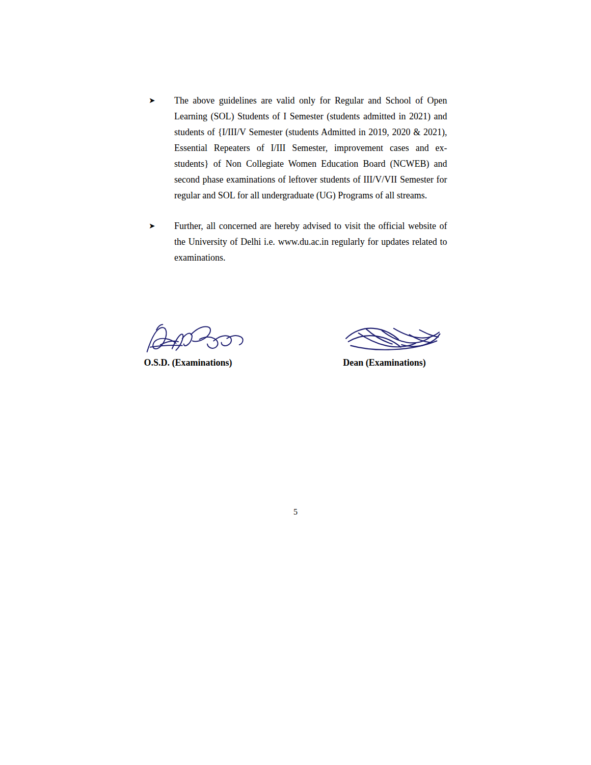The above guidelines are valid only for Regular and School of Open Learning (SOL) Students of I Semester (students admitted in 2021) and students of {I/III/V Semester (students Admitted in 2019, 2020 & 2021), Essential Repeaters of I/III Semester, improvement cases and ex-students} of Non Collegiate Women Education Board (NCWEB) and second phase examinations of leftover students of III/V/VII Semester for regular and SOL for all undergraduate (UG) Programs of all streams.
Further, all concerned are hereby advised to visit the official website of the University of Delhi i.e. www.du.ac.in regularly for updates related to examinations.
O.S.D. (Examinations)
Dean (Examinations)
5